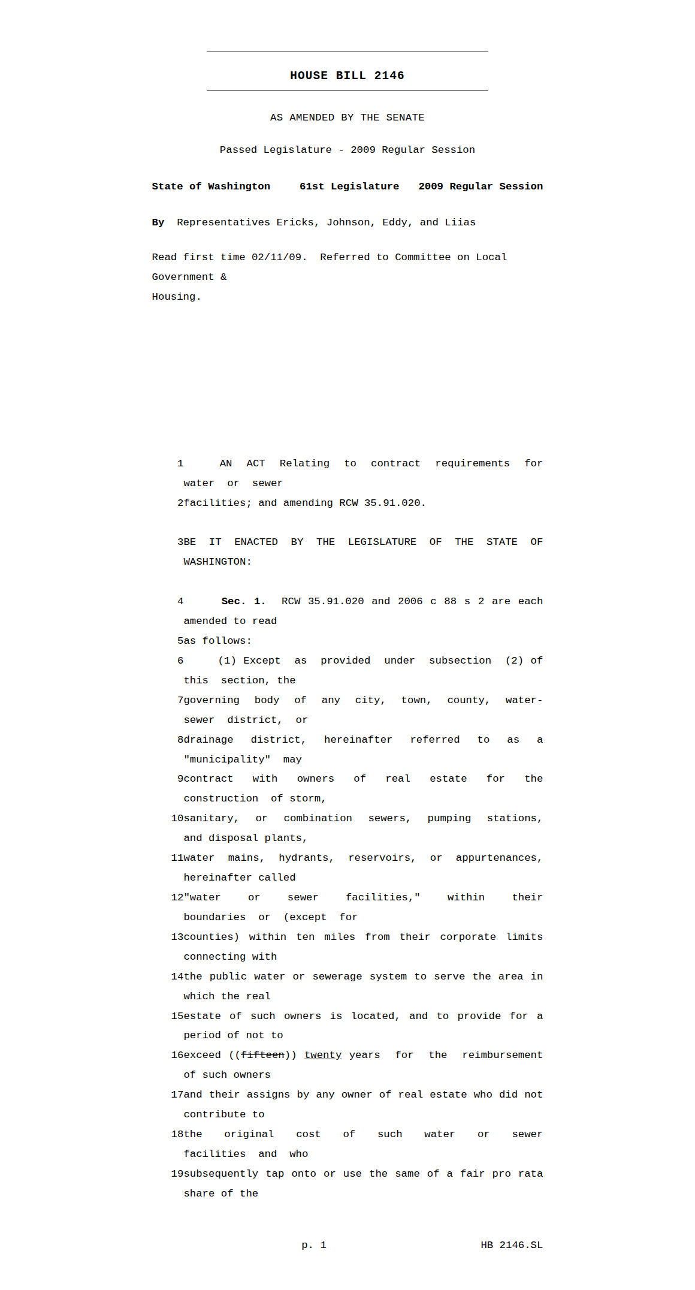HOUSE BILL 2146
AS AMENDED BY THE SENATE
Passed Legislature - 2009 Regular Session
State of Washington
61st Legislature
2009 Regular Session
By Representatives Ericks, Johnson, Eddy, and Liias
Read first time 02/11/09. Referred to Committee on Local Government &
Housing.
| 1 | AN ACT Relating to contract requirements for water or sewer |
| 2 | facilities; and amending RCW 35.91.020. |
| 3 | BE IT ENACTED BY THE LEGISLATURE OF THE STATE OF WASHINGTON: |
| 4 | Sec. 1. RCW 35.91.020 and 2006 c 88 s 2 are each amended to read |
| 5 | as follows: |
| 6 | (1) Except as provided under subsection (2) of this section, the |
| 7 | governing body of any city, town, county, water-sewer district, or |
| 8 | drainage district, hereinafter referred to as a "municipality" may |
| 9 | contract with owners of real estate for the construction of storm, |
| 10 | sanitary, or combination sewers, pumping stations, and disposal plants, |
| 11 | water mains, hydrants, reservoirs, or appurtenances, hereinafter called |
| 12 | "water or sewer facilities," within their boundaries or (except for |
| 13 | counties) within ten miles from their corporate limits connecting with |
| 14 | the public water or sewerage system to serve the area in which the real |
| 15 | estate of such owners is located, and to provide for a period of not to |
| 16 | exceed (( fifteen )) twenty years for the reimbursement of such owners |
| 17 | and their assigns by any owner of real estate who did not contribute to |
| 18 | the original cost of such water or sewer facilities and who |
| 19 | subsequently tap onto or use the same of a fair pro rata share of the |
p. 1
HB 2146.SL